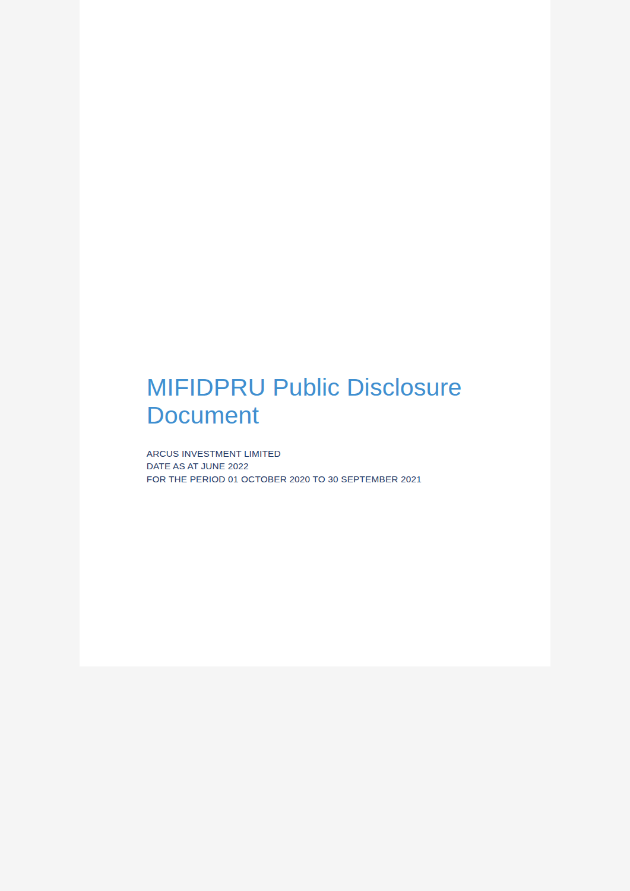MIFIDPRU Public Disclosure Document
Arcus Investment Limited Date as at June 2022 For the period 01 October 2020 to 30 September 2021